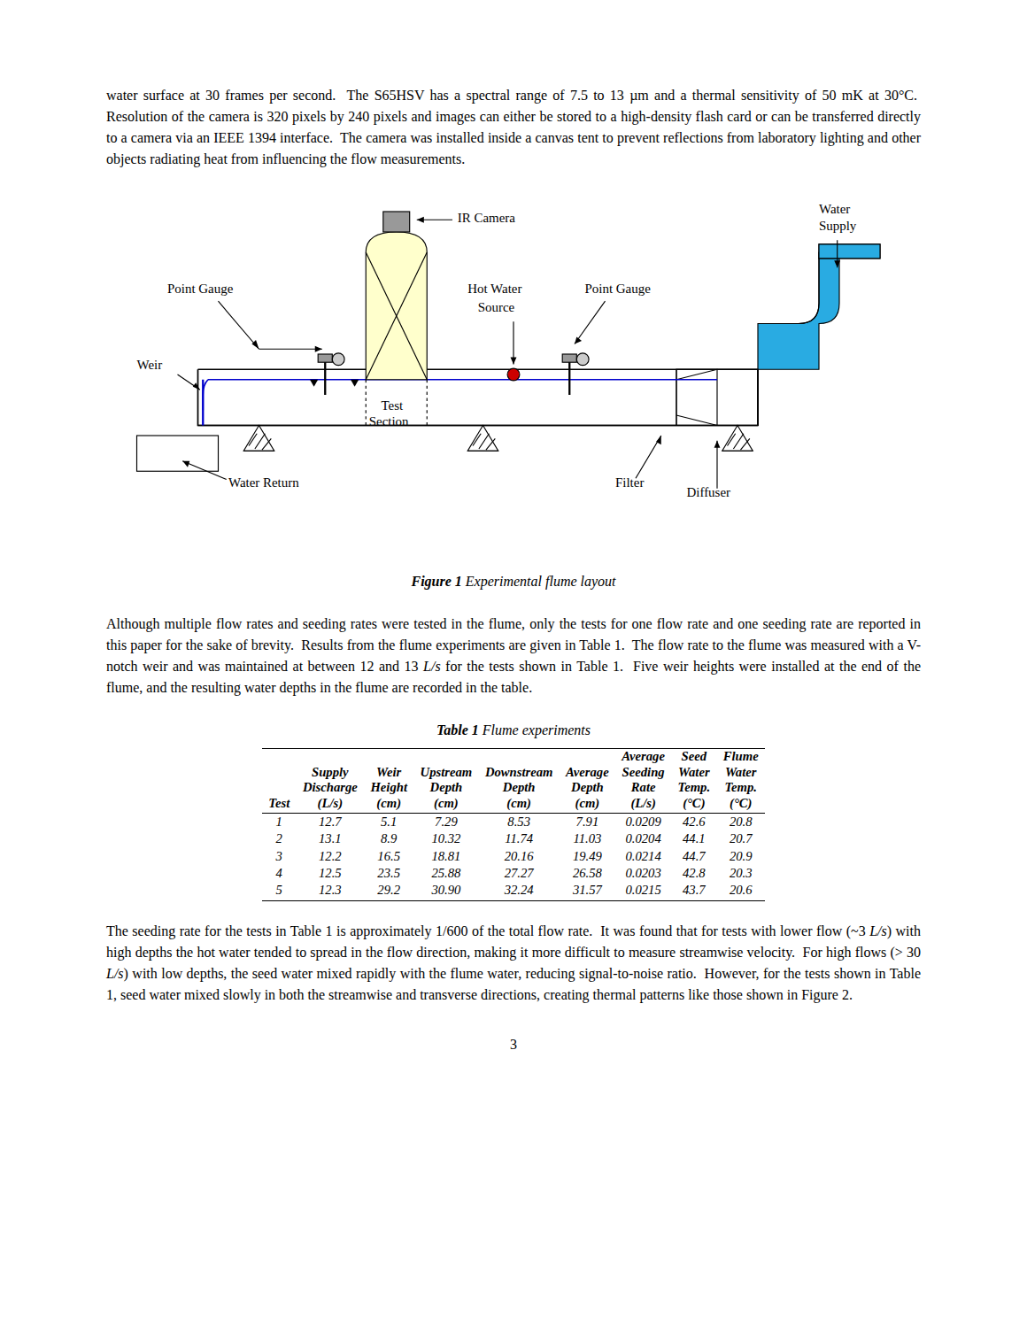water surface at 30 frames per second. The S65HSV has a spectral range of 7.5 to 13 µm and a thermal sensitivity of 50 mK at 30°C. Resolution of the camera is 320 pixels by 240 pixels and images can either be stored to a high-density flash card or can be transferred directly to a camera via an IEEE 1394 interface. The camera was installed inside a canvas tent to prevent reflections from laboratory lighting and other objects radiating heat from influencing the flow measurements.
IR Camera Water Supply Point Gauge Hot Water Source Point Gauge Weir Test Section Water Return Filter Diffuser
Figure 1 Experimental flume layout
Although multiple flow rates and seeding rates were tested in the flume, only the tests for one flow rate and one seeding rate are reported in this paper for the sake of brevity. Results from the flume experiments are given in Table 1. The flow rate to the flume was measured with a V-notch weir and was maintained at between 12 and 13 L/s for the tests shown in Table 1. Five weir heights were installed at the end of the flume, and the resulting water depths in the flume are recorded in the table.
Table 1 Flume experiments
| | | | | | | Average | Seed | Flume |
| --- | --- | --- | --- | --- | --- | --- | --- | --- |
| | Supply | Weir | Upstream | Downstream | Average | Seeding | Water | Water |
| | Discharge | Height | Depth | Depth | Depth | Rate | Temp. | Temp. |
| Test | (L/s) | (cm) | (cm) | (cm) | (cm) | (L/s) | (°C) | (°C) |
| 1 | 12.7 | 5.1 | 7.29 | 8.53 | 7.91 | 0.0209 | 42.6 | 20.8 |
| 2 | 13.1 | 8.9 | 10.32 | 11.74 | 11.03 | 0.0204 | 44.1 | 20.7 |
| 3 | 12.2 | 16.5 | 18.81 | 20.16 | 19.49 | 0.0214 | 44.7 | 20.9 |
| 4 | 12.5 | 23.5 | 25.88 | 27.27 | 26.58 | 0.0203 | 42.8 | 20.3 |
| 5 | 12.3 | 29.2 | 30.90 | 32.24 | 31.57 | 0.0215 | 43.7 | 20.6 |
The seeding rate for the tests in Table 1 is approximately 1/600 of the total flow rate. It was found that for tests with lower flow (~3 L/s) with high depths the hot water tended to spread in the flow direction, making it more difficult to measure streamwise velocity. For high flows (> 30 L/s) with low depths, the seed water mixed rapidly with the flume water, reducing signal-to-noise ratio. However, for the tests shown in Table 1, seed water mixed slowly in both the streamwise and transverse directions, creating thermal patterns like those shown in Figure 2.
3